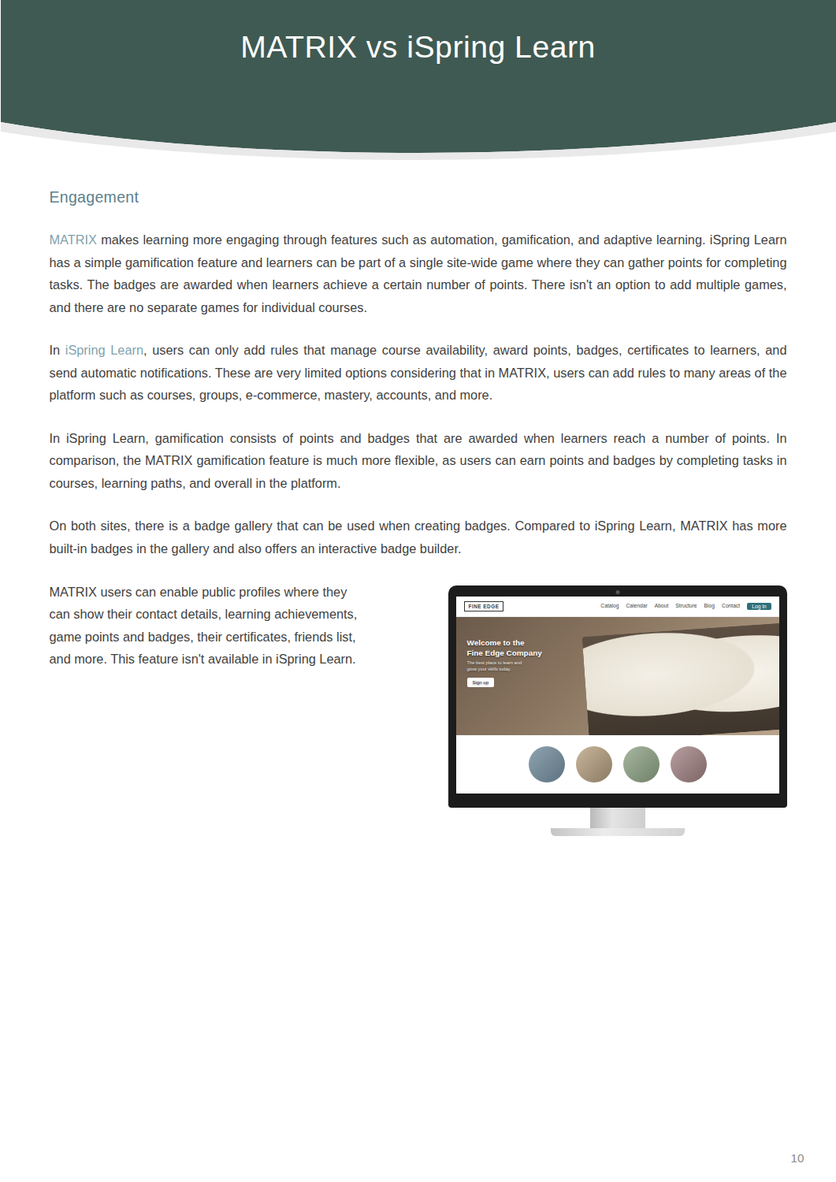MATRIX vs iSpring Learn
Engagement
MATRIX makes learning more engaging through features such as automation, gamification, and adaptive learning. iSpring Learn has a simple gamification feature and learners can be part of a single site-wide game where they can gather points for completing tasks. The badges are awarded when learners achieve a certain number of points. There isn't an option to add multiple games, and there are no separate games for individual courses.
In iSpring Learn, users can only add rules that manage course availability, award points, badges, certificates to learners, and send automatic notifications. These are very limited options considering that in MATRIX, users can add rules to many areas of the platform such as courses, groups, e-commerce, mastery, accounts, and more.
In iSpring Learn, gamification consists of points and badges that are awarded when learners reach a number of points. In comparison, the MATRIX gamification feature is much more flexible, as users can earn points and badges by completing tasks in courses, learning paths, and overall in the platform.
On both sites, there is a badge gallery that can be used when creating badges. Compared to iSpring Learn, MATRIX has more built-in badges in the gallery and also offers an interactive badge builder.
MATRIX users can enable public profiles where they can show their contact details, learning achievements, game points and badges, their certificates, friends list, and more. This feature isn't available in iSpring Learn.
FINE EDGE
Catalog Calendar About Structure Blog Contact Log in
Welcome to the
Fine Edge Company
The best place to learn and
grow your skills today.
Sign up
10